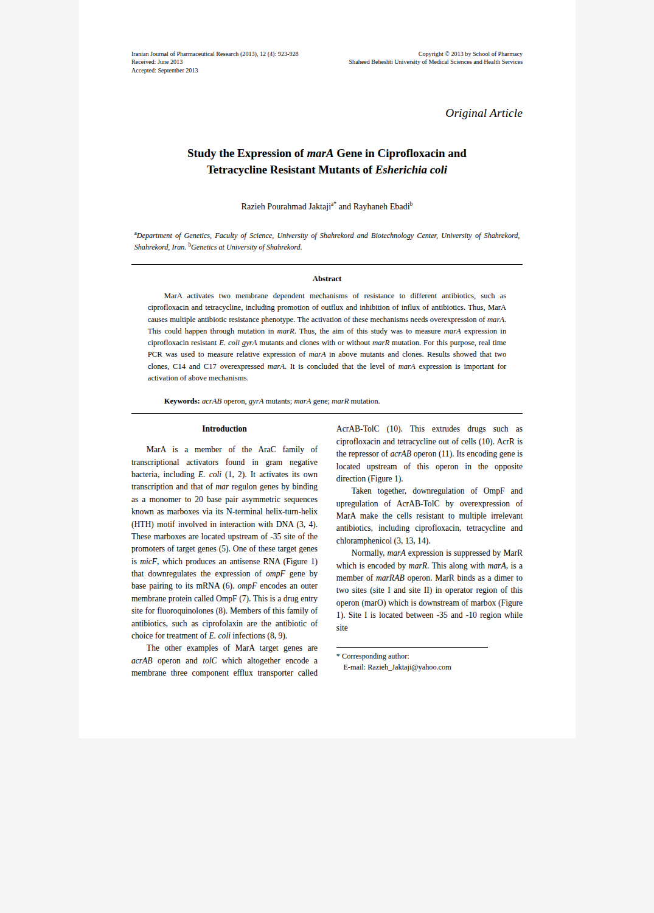Iranian Journal of Pharmaceutical Research (2013), 12 (4): 923-928
Received: June 2013
Accepted: September 2013
Copyright © 2013 by School of Pharmacy
Shaheed Beheshti University of Medical Sciences and Health Services
Original Article
Study the Expression of marA Gene in Ciprofloxacin and
Tetracycline Resistant Mutants of Esherichia coli
Razieh Pourahmad Jaktajia* and Rayhaneh Ebadib
aDepartment of Genetics, Faculty of Science, University of Shahrekord and Biotechnology Center, University of Shahrekord, Shahrekord, Iran. bGenetics at University of Shahrekord.
Abstract
MarA activates two membrane dependent mechanisms of resistance to different antibiotics, such as ciprofloxacin and tetracycline, including promotion of outflux and inhibition of influx of antibiotics. Thus, MarA causes multiple antibiotic resistance phenotype. The activation of these mechanisms needs overexpression of marA. This could happen through mutation in marR. Thus, the aim of this study was to measure marA expression in ciprofloxacin resistant E. coli gyrA mutants and clones with or without marR mutation. For this purpose, real time PCR was used to measure relative expression of marA in above mutants and clones. Results showed that two clones, C14 and C17 overexpressed marA. It is concluded that the level of marA expression is important for activation of above mechanisms.
Keywords: acrAB operon, gyrA mutants; marA gene; marR mutation.
Introduction
MarA is a member of the AraC family of transcriptional activators found in gram negative bacteria, including E. coli (1, 2). It activates its own transcription and that of mar regulon genes by binding as a monomer to 20 base pair asymmetric sequences known as marboxes via its N-terminal helix-turn-helix (HTH) motif involved in interaction with DNA (3, 4). These marboxes are located upstream of -35 site of the promoters of target genes (5). One of these target genes is micF, which produces an antisense RNA (Figure 1) that downregulates the expression of ompF gene by base pairing to its mRNA (6). ompF encodes an outer membrane protein called OmpF (7). This is a drug entry site for fluoroquinolones (8). Members of this family of antibiotics, such as ciprofolaxin are the antibiotic of choice for treatment of E. coli infections (8, 9).
The other examples of MarA target genes are acrAB operon and tolC which altogether encode a membrane three component efflux transporter called AcrAB-TolC (10). This extrudes drugs such as ciprofloxacin and tetracycline out of cells (10). AcrR is the repressor of acrAB operon (11). Its encoding gene is located upstream of this operon in the opposite direction (Figure 1).
Taken together, downregulation of OmpF and upregulation of AcrAB-TolC by overexpression of MarA make the cells resistant to multiple irrelevant antibiotics, including ciprofloxacin, tetracycline and chloramphenicol (3, 13, 14).
Normally, marA expression is suppressed by MarR which is encoded by marR. This along with marA, is a member of marRAB operon. MarR binds as a dimer to two sites (site I and site II) in operator region of this operon (marO) which is downstream of marbox (Figure 1). Site I is located between -35 and -10 region while site
* Corresponding author:
E-mail: Razieh_Jaktaji@yahoo.com